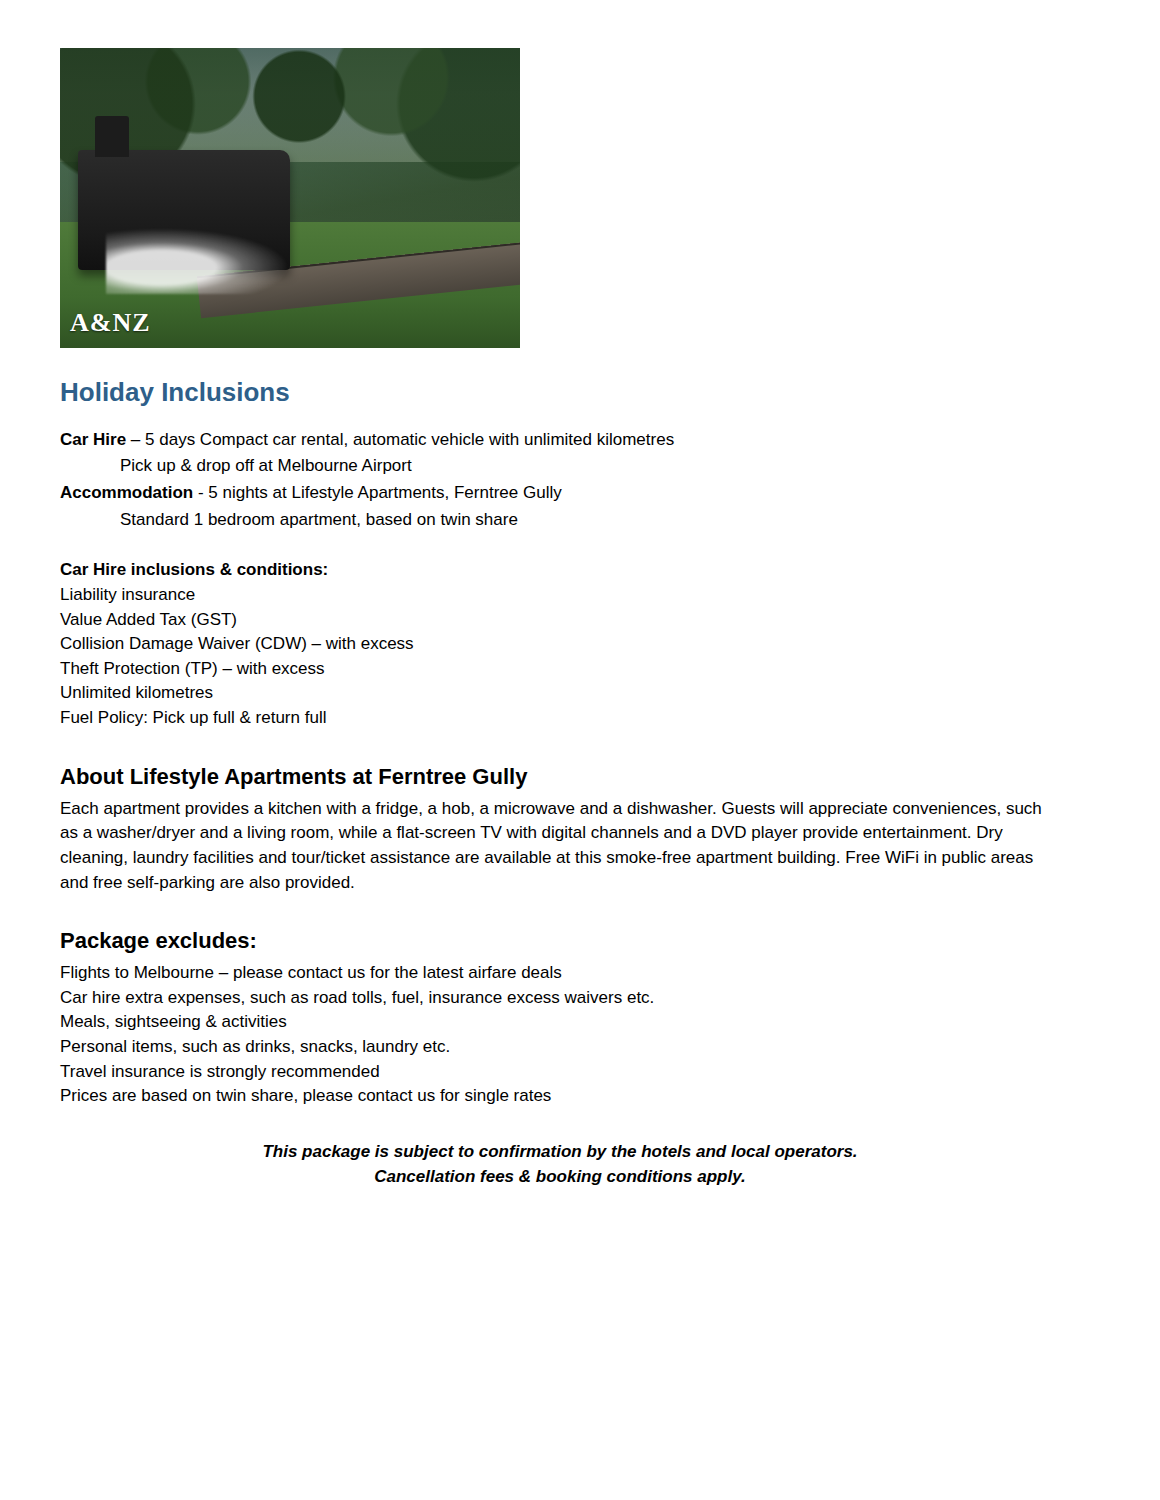A&NZ
Holiday Inclusions
Car Hire – 5 days Compact car rental, automatic vehicle with unlimited kilometres
Pick up & drop off at Melbourne Airport
Accommodation - 5 nights at Lifestyle Apartments, Ferntree Gully
Standard 1 bedroom apartment, based on twin share
Car Hire inclusions & conditions:
Liability insurance
Value Added Tax (GST)
Collision Damage Waiver (CDW) – with excess
Theft Protection (TP) – with excess
Unlimited kilometres
Fuel Policy: Pick up full & return full
About Lifestyle Apartments at Ferntree Gully
Each apartment provides a kitchen with a fridge, a hob, a microwave and a dishwasher. Guests will appreciate conveniences, such as a washer/dryer and a living room, while a flat-screen TV with digital channels and a DVD player provide entertainment. Dry cleaning, laundry facilities and tour/ticket assistance are available at this smoke-free apartment building. Free WiFi in public areas and free self-parking are also provided.
Package excludes:
Flights to Melbourne – please contact us for the latest airfare deals
Car hire extra expenses, such as road tolls, fuel, insurance excess waivers etc.
Meals, sightseeing & activities
Personal items, such as drinks, snacks, laundry etc.
Travel insurance is strongly recommended
Prices are based on twin share, please contact us for single rates
This package is subject to confirmation by the hotels and local operators.
Cancellation fees & booking conditions apply.